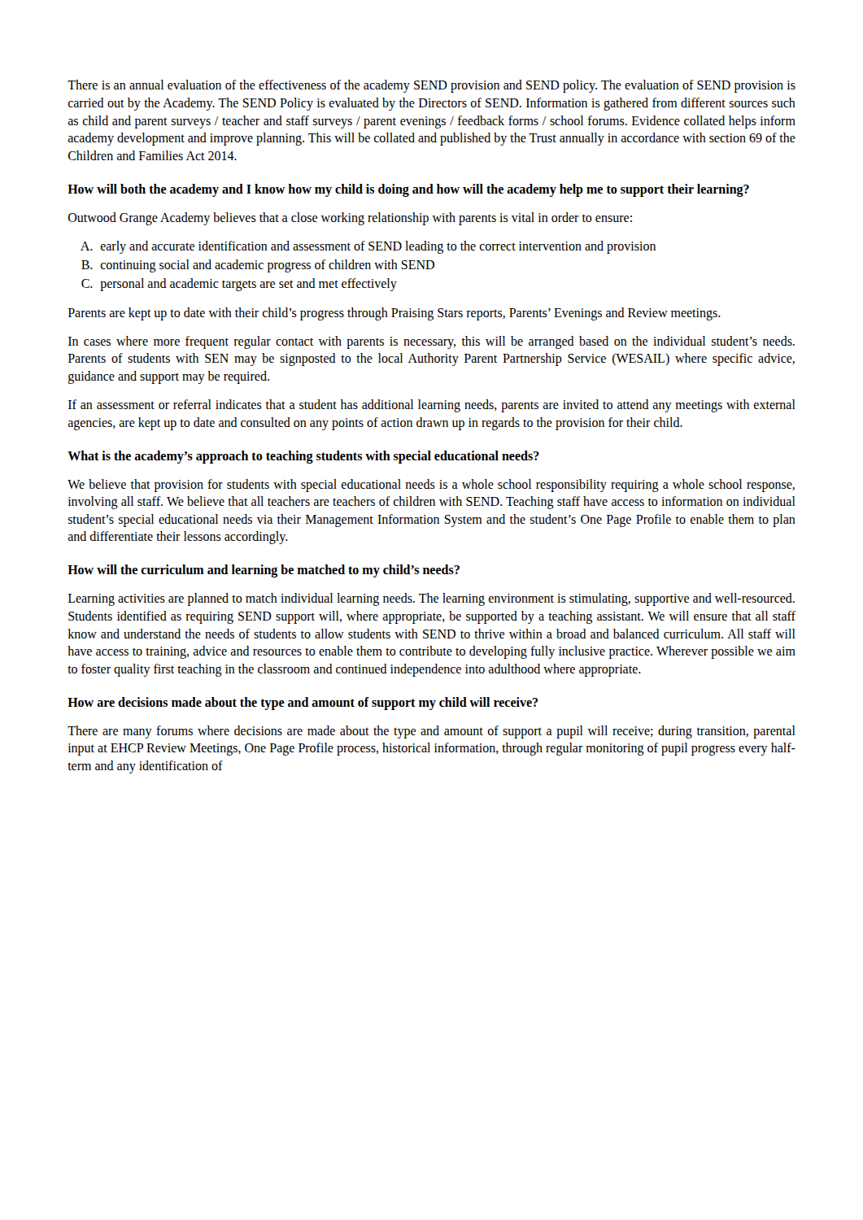There is an annual evaluation of the effectiveness of the academy SEND provision and SEND policy. The evaluation of SEND provision is carried out by the Academy. The SEND Policy is evaluated by the Directors of SEND. Information is gathered from different sources such as child and parent surveys / teacher and staff surveys / parent evenings / feedback forms / school forums. Evidence collated helps inform academy development and improve planning. This will be collated and published by the Trust annually in accordance with section 69 of the Children and Families Act 2014.
How will both the academy and I know how my child is doing and how will the academy help me to support their learning?
Outwood Grange Academy believes that a close working relationship with parents is vital in order to ensure:
early and accurate identification and assessment of SEND leading to the correct intervention and provision
continuing social and academic progress of children with SEND
personal and academic targets are set and met effectively
Parents are kept up to date with their child’s progress through Praising Stars reports, Parents’ Evenings and Review meetings.
In cases where more frequent regular contact with parents is necessary, this will be arranged based on the individual student’s needs. Parents of students with SEN may be signposted to the local Authority Parent Partnership Service (WESAIL) where specific advice, guidance and support may be required.
If an assessment or referral indicates that a student has additional learning needs, parents are invited to attend any meetings with external agencies, are kept up to date and consulted on any points of action drawn up in regards to the provision for their child.
What is the academy’s approach to teaching students with special educational needs?
We believe that provision for students with special educational needs is a whole school responsibility requiring a whole school response, involving all staff. We believe that all teachers are teachers of children with SEND. Teaching staff have access to information on individual student’s special educational needs via their Management Information System and the student’s One Page Profile to enable them to plan and differentiate their lessons accordingly.
How will the curriculum and learning be matched to my child’s needs?
Learning activities are planned to match individual learning needs. The learning environment is stimulating, supportive and well-resourced. Students identified as requiring SEND support will, where appropriate, be supported by a teaching assistant. We will ensure that all staff know and understand the needs of students to allow students with SEND to thrive within a broad and balanced curriculum. All staff will have access to training, advice and resources to enable them to contribute to developing fully inclusive practice. Wherever possible we aim to foster quality first teaching in the classroom and continued independence into adulthood where appropriate.
How are decisions made about the type and amount of support my child will receive?
There are many forums where decisions are made about the type and amount of support a pupil will receive; during transition, parental input at EHCP Review Meetings, One Page Profile process, historical information, through regular monitoring of pupil progress every half-term and any identification of